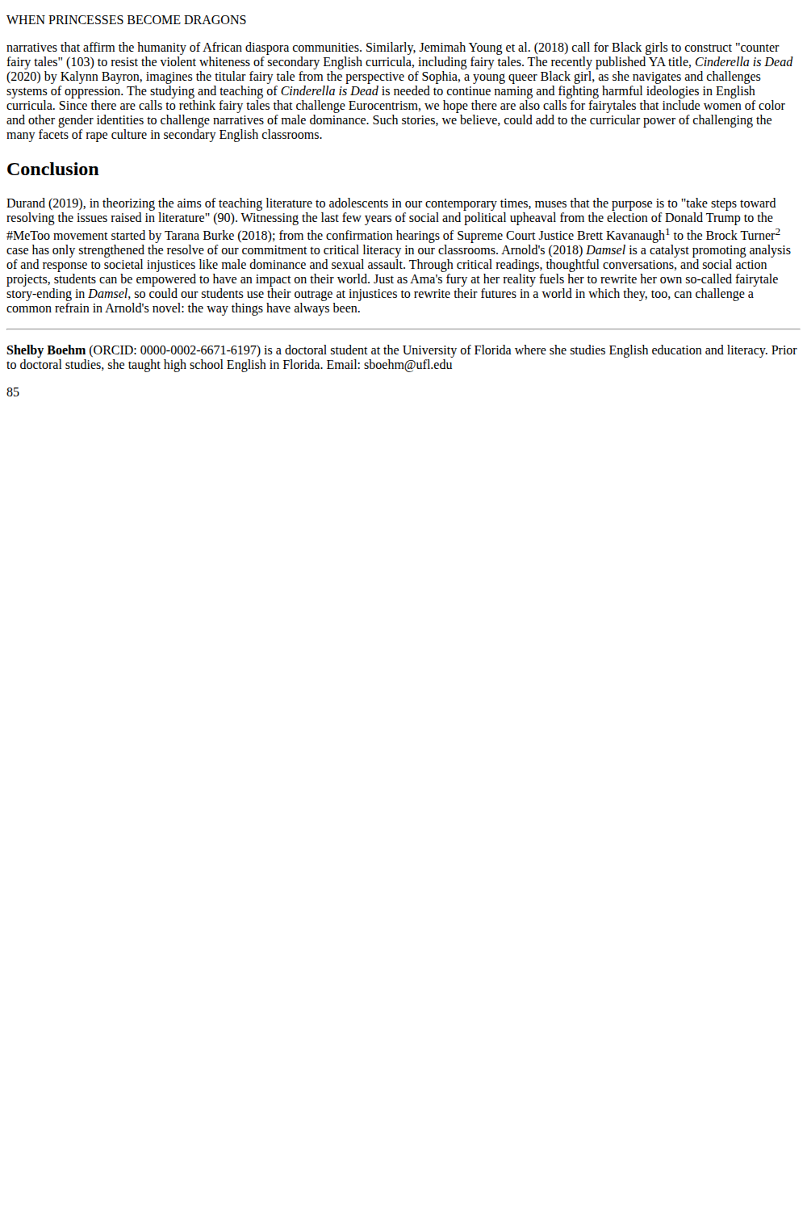WHEN PRINCESSES BECOME DRAGONS
narratives that affirm the humanity of African diaspora communities. Similarly, Jemimah Young et al. (2018) call for Black girls to construct "counter fairy tales" (103) to resist the violent whiteness of secondary English curricula, including fairy tales. The recently published YA title, Cinderella is Dead (2020) by Kalynn Bayron, imagines the titular fairy tale from the perspective of Sophia, a young queer Black girl, as she navigates and challenges systems of oppression. The studying and teaching of Cinderella is Dead is needed to continue naming and fighting harmful ideologies in English curricula. Since there are calls to rethink fairy tales that challenge Eurocentrism, we hope there are also calls for fairytales that include women of color and other gender identities to challenge narratives of male dominance. Such stories, we believe, could add to the curricular power of challenging the many facets of rape culture in secondary English classrooms.
Conclusion
Durand (2019), in theorizing the aims of teaching literature to adolescents in our contemporary times, muses that the purpose is to "take steps toward resolving the issues raised in literature" (90). Witnessing the last few years of social and political upheaval from the election of Donald Trump to the #MeToo movement started by Tarana Burke (2018); from the confirmation hearings of Supreme Court Justice Brett Kavanaugh1 to the Brock Turner2 case has only strengthened the resolve of our commitment to critical literacy in our classrooms. Arnold's (2018) Damsel is a catalyst promoting analysis of and response to societal injustices like male dominance and sexual assault. Through critical readings, thoughtful conversations, and social action projects, students can be empowered to have an impact on their world. Just as Ama's fury at her reality fuels her to rewrite her own so-called fairytale story-ending in Damsel, so could our students use their outrage at injustices to rewrite their futures in a world in which they, too, can challenge a common refrain in Arnold's novel: the way things have always been.
Shelby Boehm (ORCID: 0000-0002-6671-6197) is a doctoral student at the University of Florida where she studies English education and literacy. Prior to doctoral studies, she taught high school English in Florida. Email: sboehm@ufl.edu
85